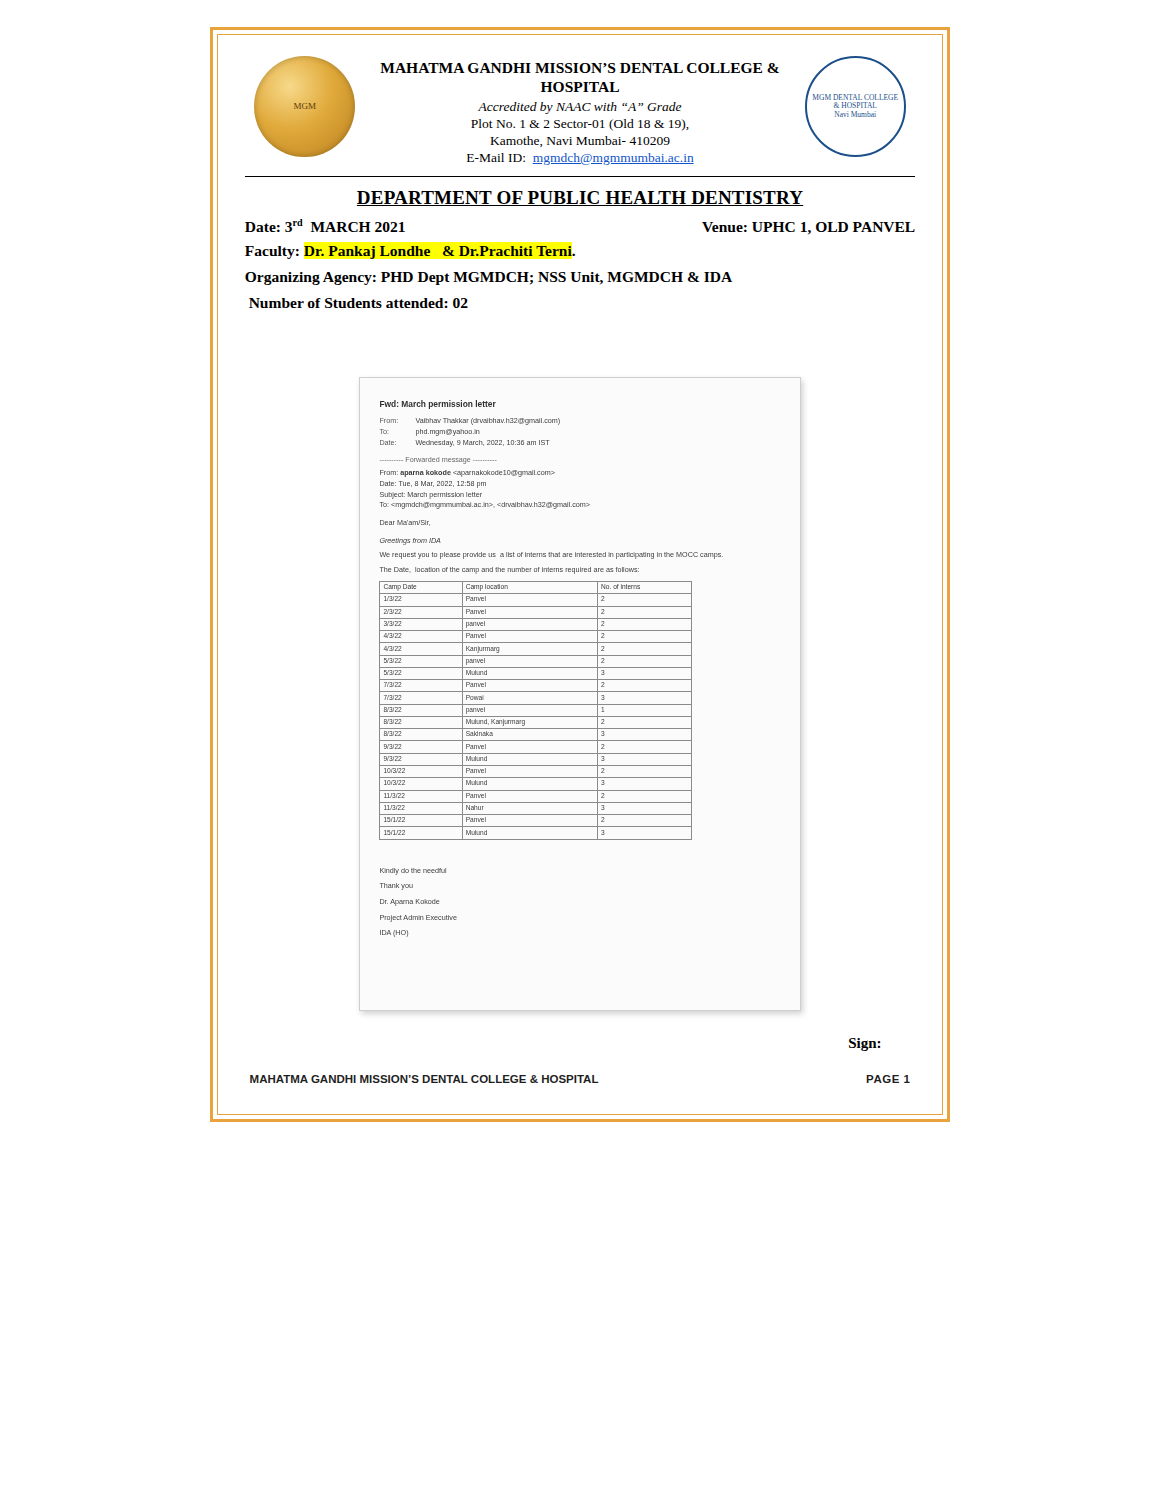MGM
MAHATMA GANDHI MISSION’S DENTAL COLLEGE &
HOSPITAL
Accredited by NAAC with “A” Grade
Plot No. 1 & 2 Sector-01 (Old 18 & 19),
Kamothe, Navi Mumbai- 410209
E-Mail ID: mgmdch@mgmmumbai.ac.in
MGM DENTAL COLLEGE & HOSPITAL
Navi Mumbai
DEPARTMENT OF PUBLIC HEALTH DENTISTRY
Date: 3rd MARCH 2021
Venue: UPHC 1, OLD PANVEL
Faculty: Dr. Pankaj Londhe & Dr.Prachiti Terni.
Organizing Agency: PHD Dept MGMDCH; NSS Unit, MGMDCH & IDA
Number of Students attended: 02
Fwd: March permission letter
From: Vaibhav Thakkar (drvaibhav.h32@gmail.com)
To: phd.mgm@yahoo.in
Date: Wednesday, 9 March, 2022, 10:36 am IST
---------- Forwarded message ----------
From: aparna kokode <aparnakokode10@gmail.com>
Date: Tue, 8 Mar, 2022, 12:58 pm
Subject: March permission letter
To: <mgmdch@mgmmumbai.ac.in>, <drvaibhav.h32@gmail.com>
Dear Ma'am/Sir,
Greetings from IDA
We request you to please provide us a list of interns that are interested in participating in the MOCC camps.
The Date, location of the camp and the number of interns required are as follows:
| Camp Date | Camp location | No. of interns |
| --- | --- | --- |
| 1/3/22 | Panvel | 2 |
| 2/3/22 | Panvel | 2 |
| 3/3/22 | panvel | 2 |
| 4/3/22 | Panvel | 2 |
| 4/3/22 | Kanjurmarg | 2 |
| 5/3/22 | panvel | 2 |
| 5/3/22 | Mulund | 3 |
| 7/3/22 | Panvel | 2 |
| 7/3/22 | Powai | 3 |
| 8/3/22 | panvel | 1 |
| 8/3/22 | Mulund, Kanjurmarg | 2 |
| 8/3/22 | Sakinaka | 3 |
| 9/3/22 | Panvel | 2 |
| 9/3/22 | Mulund | 3 |
| 10/3/22 | Panvel | 2 |
| 10/3/22 | Mulund | 3 |
| 11/3/22 | Panvel | 2 |
| 11/3/22 | Nahur | 3 |
| 15/1/22 | Panvel | 2 |
| 15/1/22 | Mulund | 3 |
Kindly do the needful
Thank you
Dr. Aparna Kokode
Project Admin Executive
IDA (HO)
Sign:
MAHATMA GANDHI MISSION’S DENTAL COLLEGE & HOSPITAL
PAGE 1